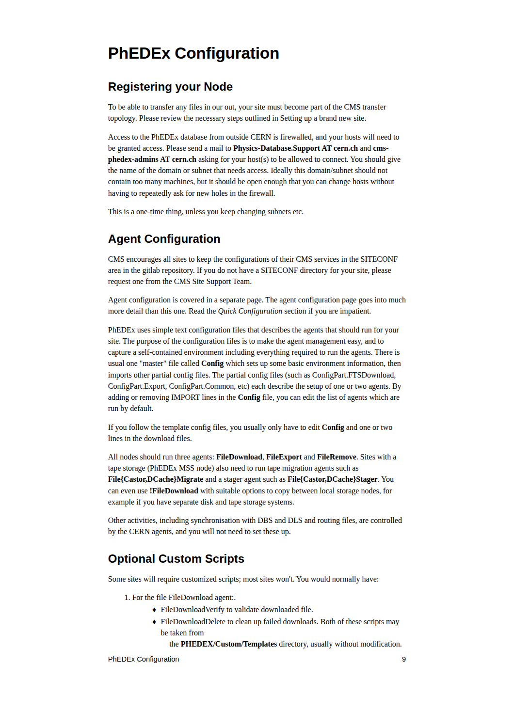PhEDEx Configuration
Registering your Node
To be able to transfer any files in our out, your site must become part of the CMS transfer topology. Please review the necessary steps outlined in Setting up a brand new site.
Access to the PhEDEx database from outside CERN is firewalled, and your hosts will need to be granted access. Please send a mail to Physics-Database.Support AT cern.ch and cms-phedex-admins AT cern.ch asking for your host(s) to be allowed to connect. You should give the name of the domain or subnet that needs access. Ideally this domain/subnet should not contain too many machines, but it should be open enough that you can change hosts without having to repeatedly ask for new holes in the firewall.
This is a one-time thing, unless you keep changing subnets etc.
Agent Configuration
CMS encourages all sites to keep the configurations of their CMS services in the SITECONF area in the gitlab repository. If you do not have a SITECONF directory for your site, please request one from the CMS Site Support Team.
Agent configuration is covered in a separate page. The agent configuration page goes into much more detail than this one. Read the Quick Configuration section if you are impatient.
PhEDEx uses simple text configuration files that describes the agents that should run for your site. The purpose of the configuration files is to make the agent management easy, and to capture a self-contained environment including everything required to run the agents. There is usual one "master" file called Config which sets up some basic environment information, then imports other partial config files. The partial config files (such as ConfigPart.FTSDownload, ConfigPart.Export, ConfigPart.Common, etc) each describe the setup of one or two agents. By adding or removing IMPORT lines in the Config file, you can edit the list of agents which are run by default.
If you follow the template config files, you usually only have to edit Config and one or two lines in the download files.
All nodes should run three agents: FileDownload, FileExport and FileRemove. Sites with a tape storage (PhEDEx MSS node) also need to run tape migration agents such as File{Castor,DCache}Migrate and a stager agent such as File{Castor,DCache}Stager. You can even use !FileDownload with suitable options to copy between local storage nodes, for example if you have separate disk and tape storage systems.
Other activities, including synchronisation with DBS and DLS and routing files, are controlled by the CERN agents, and you will not need to set these up.
Optional Custom Scripts
Some sites will require customized scripts; most sites won't. You would normally have:
For the file FileDownload agent:.
FileDownloadVerify to validate downloaded file.
FileDownloadDelete to clean up failed downloads. Both of these scripts may be taken from the PHEDEX/Custom/Templates directory, usually without modification.
PhEDEx Configuration 9